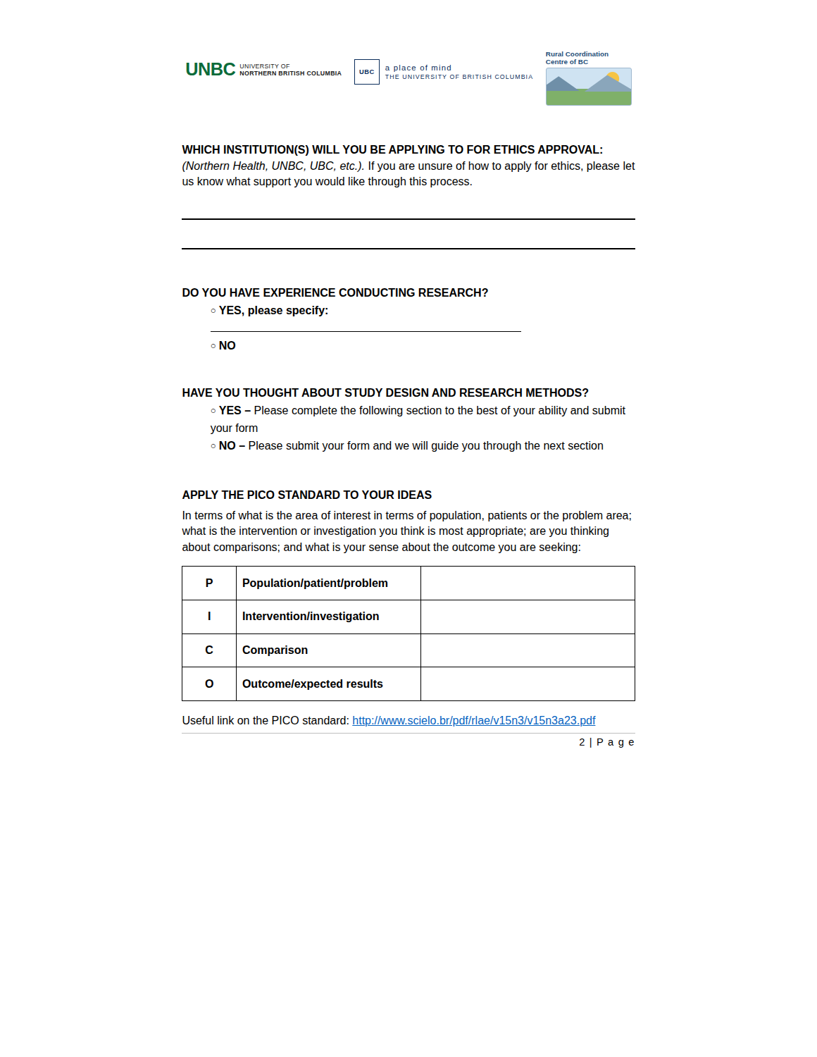UNBC
UNIVERSITY OF NORTHERN BRITISH COLUMBIA
UBC
a place of mind THE UNIVERSITY OF BRITISH COLUMBIA
Rural Coordination
Centre of BC
WHICH INSTITUTION(S) WILL YOU BE APPLYING TO FOR ETHICS APPROVAL: (Northern Health, UNBC, UBC, etc.). If you are unsure of how to apply for ethics, please let us know what support you would like through this process.
DO YOU HAVE EXPERIENCE CONDUCTING RESEARCH?
○YES, please specify: ○NO
HAVE YOU THOUGHT ABOUT STUDY DESIGN AND RESEARCH METHODS?
○YES – Please complete the following section to the best of your ability and submit your form ○NO – Please submit your form and we will guide you through the next section
APPLY THE PICO STANDARD TO YOUR IDEAS
In terms of what is the area of interest in terms of population, patients or the problem area; what is the intervention or investigation you think is most appropriate; are you thinking about comparisons; and what is your sense about the outcome you are seeking:
| P | Population/patient/problem | |
| I | Intervention/investigation | |
| C | Comparison | |
| O | Outcome/expected results | |
Useful link on the PICO standard: http://www.scielo.br/pdf/rlae/v15n3/v15n3a23.pdf
2 | P a g e